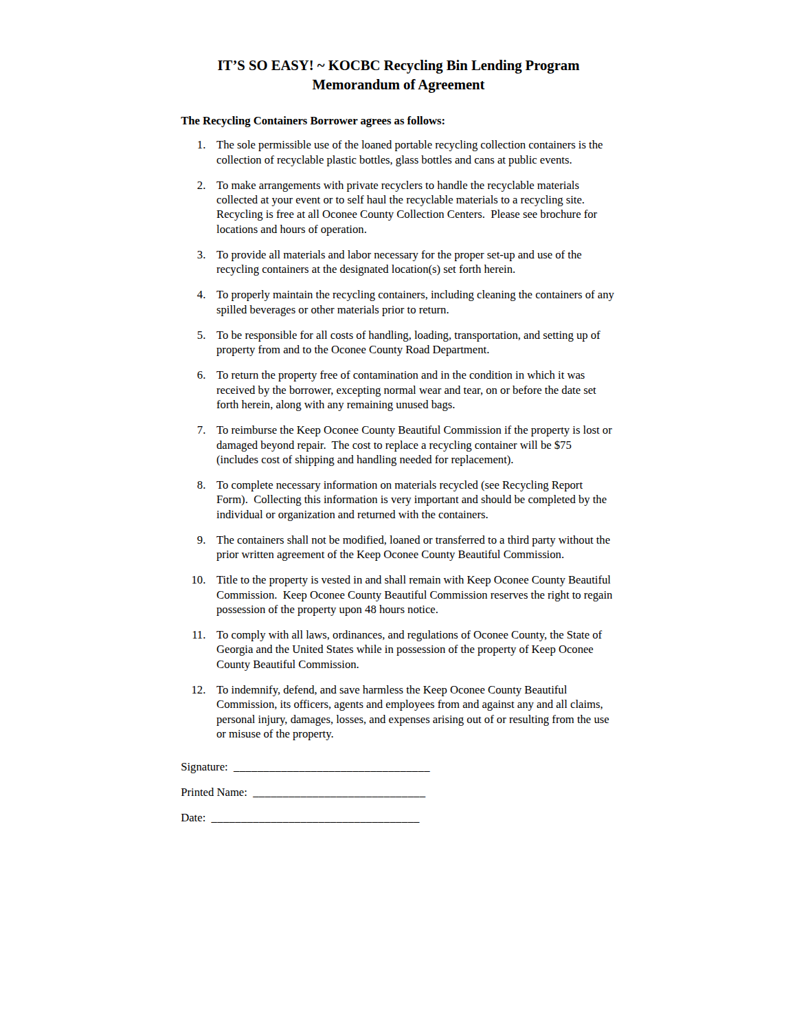IT’S SO EASY! ~ KOCBC Recycling Bin Lending Program
Memorandum of Agreement
The Recycling Containers Borrower agrees as follows:
The sole permissible use of the loaned portable recycling collection containers is the collection of recyclable plastic bottles, glass bottles and cans at public events.
To make arrangements with private recyclers to handle the recyclable materials collected at your event or to self haul the recyclable materials to a recycling site. Recycling is free at all Oconee County Collection Centers. Please see brochure for locations and hours of operation.
To provide all materials and labor necessary for the proper set-up and use of the recycling containers at the designated location(s) set forth herein.
To properly maintain the recycling containers, including cleaning the containers of any spilled beverages or other materials prior to return.
To be responsible for all costs of handling, loading, transportation, and setting up of property from and to the Oconee County Road Department.
To return the property free of contamination and in the condition in which it was received by the borrower, excepting normal wear and tear, on or before the date set forth herein, along with any remaining unused bags.
To reimburse the Keep Oconee County Beautiful Commission if the property is lost or damaged beyond repair. The cost to replace a recycling container will be $75 (includes cost of shipping and handling needed for replacement).
To complete necessary information on materials recycled (see Recycling Report Form). Collecting this information is very important and should be completed by the individual or organization and returned with the containers.
The containers shall not be modified, loaned or transferred to a third party without the prior written agreement of the Keep Oconee County Beautiful Commission.
Title to the property is vested in and shall remain with Keep Oconee County Beautiful Commission. Keep Oconee County Beautiful Commission reserves the right to regain possession of the property upon 48 hours notice.
To comply with all laws, ordinances, and regulations of Oconee County, the State of Georgia and the United States while in possession of the property of Keep Oconee County Beautiful Commission.
To indemnify, defend, and save harmless the Keep Oconee County Beautiful Commission, its officers, agents and employees from and against any and all claims, personal injury, damages, losses, and expenses arising out of or resulting from the use or misuse of the property.
Signature: _________________________________
Printed Name: _____________________________
Date: ___________________________________